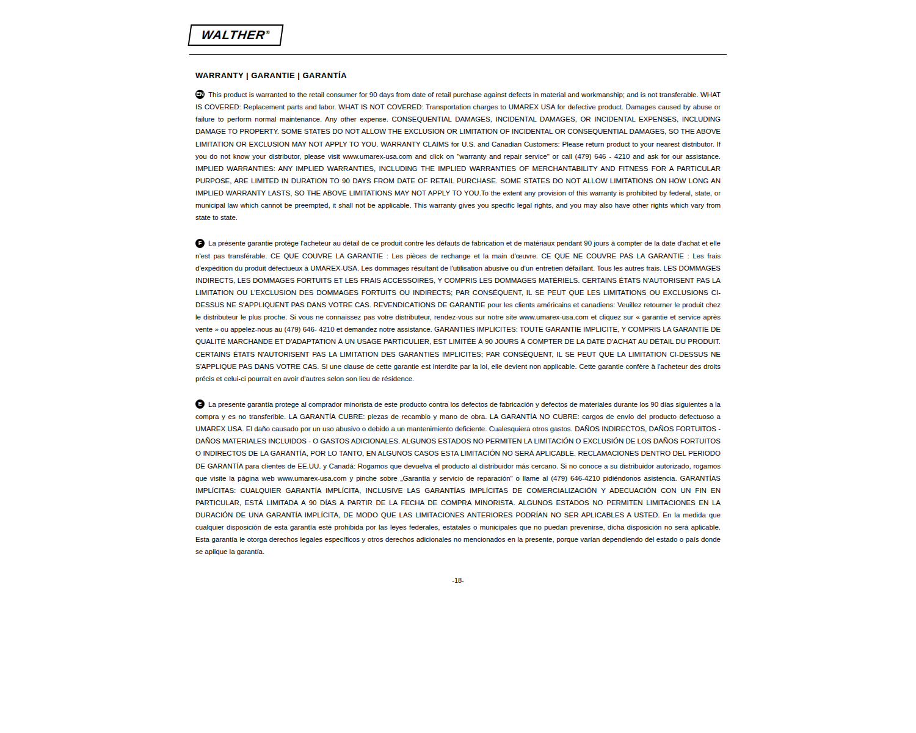WALTHER®
WARRANTY | GARANTIE | GARANTÍA
ENThis product is warranted to the retail consumer for 90 days from date of retail purchase against defects in material and workmanship; and is not transferable. WHAT IS COVERED: Replacement parts and labor. WHAT IS NOT COVERED: Transportation charges to UMAREX USA for defective product. Damages caused by abuse or failure to perform normal maintenance. Any other expense. CONSEQUENTIAL DAMAGES, INCIDENTAL DAMAGES, OR INCIDENTAL EXPENSES, INCLUDING DAMAGE TO PROPERTY. SOME STATES DO NOT ALLOW THE EXCLUSION OR LIMITATION OF INCIDENTAL OR CONSEQUENTIAL DAMAGES, SO THE ABOVE LIMITATION OR EXCLUSION MAY NOT APPLY TO YOU. WARRANTY CLAIMS for U.S. and Canadian Customers: Please return product to your nearest distributor. If you do not know your distributor, please visit www.umarex-usa.com and click on "warranty and repair service" or call (479) 646 - 4210 and ask for our assistance. IMPLIED WARRANTIES: ANY IMPLIED WARRANTIES, INCLUDING THE IMPLIED WARRANTIES OF MERCHANTABILITY AND FITNESS FOR A PARTICULAR PURPOSE, ARE LIMITED IN DURATION TO 90 DAYS FROM DATE OF RETAIL PURCHASE. SOME STATES DO NOT ALLOW LIMITATIONS ON HOW LONG AN IMPLIED WARRANTY LASTS, SO THE ABOVE LIMITATIONS MAY NOT APPLY TO YOU.To the extent any provision of this warranty is prohibited by federal, state, or municipal law which cannot be preempted, it shall not be applicable. This warranty gives you specific legal rights, and you may also have other rights which vary from state to state.
FLa présente garantie protège l'acheteur au détail de ce produit contre les défauts de fabrication et de matériaux pendant 90 jours à compter de la date d'achat et elle n'est pas transférable. CE QUE COUVRE LA GARANTIE : Les pièces de rechange et la main d'œuvre. CE QUE NE COUVRE PAS LA GARANTIE : Les frais d'expédition du produit défectueux à UMAREX-USA. Les dommages résultant de l'utilisation abusive ou d'un entretien défaillant. Tous les autres frais. LES DOMMAGES INDIRECTS, LES DOMMAGES FORTUITS ET LES FRAIS ACCESSOIRES, Y COMPRIS LES DOMMAGES MATÉRIELS. CERTAINS ÉTATS N'AUTORISENT PAS LA LIMITATION OU L'EXCLUSION DES DOMMAGES FORTUITS OU INDIRECTS; PAR CONSÉQUENT, IL SE PEUT QUE LES LIMITATIONS OU EXCLUSIONS CI-DESSUS NE S'APPLIQUENT PAS DANS VOTRE CAS. REVENDICATIONS DE GARANTIE pour les clients américains et canadiens: Veuillez retourner le produit chez le distributeur le plus proche. Si vous ne connaissez pas votre distributeur, rendez-vous sur notre site www.umarex-usa.com et cliquez sur « garantie et service après vente » ou appelez-nous au (479) 646- 4210 et demandez notre assistance. GARANTIES IMPLICITES: TOUTE GARANTIE IMPLICITE, Y COMPRIS LA GARANTIE DE QUALITÉ MARCHANDE ET D'ADAPTATION À UN USAGE PARTICULIER, EST LIMITÉE À 90 JOURS À COMPTER DE LA DATE D'ACHAT AU DÉTAIL DU PRODUIT. CERTAINS ÉTATS N'AUTORISENT PAS LA LIMITATION DES GARANTIES IMPLICITES; PAR CONSÉQUENT, IL SE PEUT QUE LA LIMITATION CI-DESSUS NE S'APPLIQUE PAS DANS VOTRE CAS. Si une clause de cette garantie est interdite par la loi, elle devient non applicable. Cette garantie confère à l'acheteur des droits précis et celui-ci pourrait en avoir d'autres selon son lieu de résidence.
ELa presente garantía protege al comprador minorista de este producto contra los defectos de fabricación y defectos de materiales durante los 90 días siguientes a la compra y es no transferible. LA GARANTÍA CUBRE: piezas de recambio y mano de obra. LA GARANTÍA NO CUBRE: cargos de envío del producto defectuoso a UMAREX USA. El daño causado por un uso abusivo o debido a un mantenimiento deficiente. Cualesquiera otros gastos. DAÑOS INDIRECTOS, DAÑOS FORTUITOS - DAÑOS MATERIALES INCLUIDOS - O GASTOS ADICIONALES. ALGUNOS ESTADOS NO PERMITEN LA LIMITACIÓN O EXCLUSIÓN DE LOS DAÑOS FORTUITOS O INDIRECTOS DE LA GARANTÍA, POR LO TANTO, EN ALGUNOS CASOS ESTA LIMITACIÓN NO SERÁ APLICABLE. RECLAMACIONES DENTRO DEL PERIODO DE GARANTÍA para clientes de EE.UU. y Canadá: Rogamos que devuelva el producto al distribuidor más cercano. Si no conoce a su distribuidor autorizado, rogamos que visite la página web www.umarex-usa.com y pinche sobre „Garantía y servicio de reparación" o llame al (479) 646-4210 pidiéndonos asistencia. GARANTÍAS IMPLÍCITAS: CUALQUIER GARANTÍA IMPLÍCITA, INCLUSIVE LAS GARANTÍAS IMPLÍCITAS DE COMERCIALIZACIÓN Y ADECUACIÓN CON UN FIN EN PARTICULAR, ESTÁ LIMITADA A 90 DÍAS A PARTIR DE LA FECHA DE COMPRA MINORISTA. ALGUNOS ESTADOS NO PERMITEN LIMITACIONES EN LA DURACIÓN DE UNA GARANTÍA IMPLÍCITA, DE MODO QUE LAS LIMITACIONES ANTERIORES PODRÍAN NO SER APLICABLES A USTED. En la medida que cualquier disposición de esta garantía esté prohibida por las leyes federales, estatales o municipales que no puedan prevenirse, dicha disposición no será aplicable. Esta garantía le otorga derechos legales específicos y otros derechos adicionales no mencionados en la presente, porque varían dependiendo del estado o país donde se aplique la garantía.
-18-